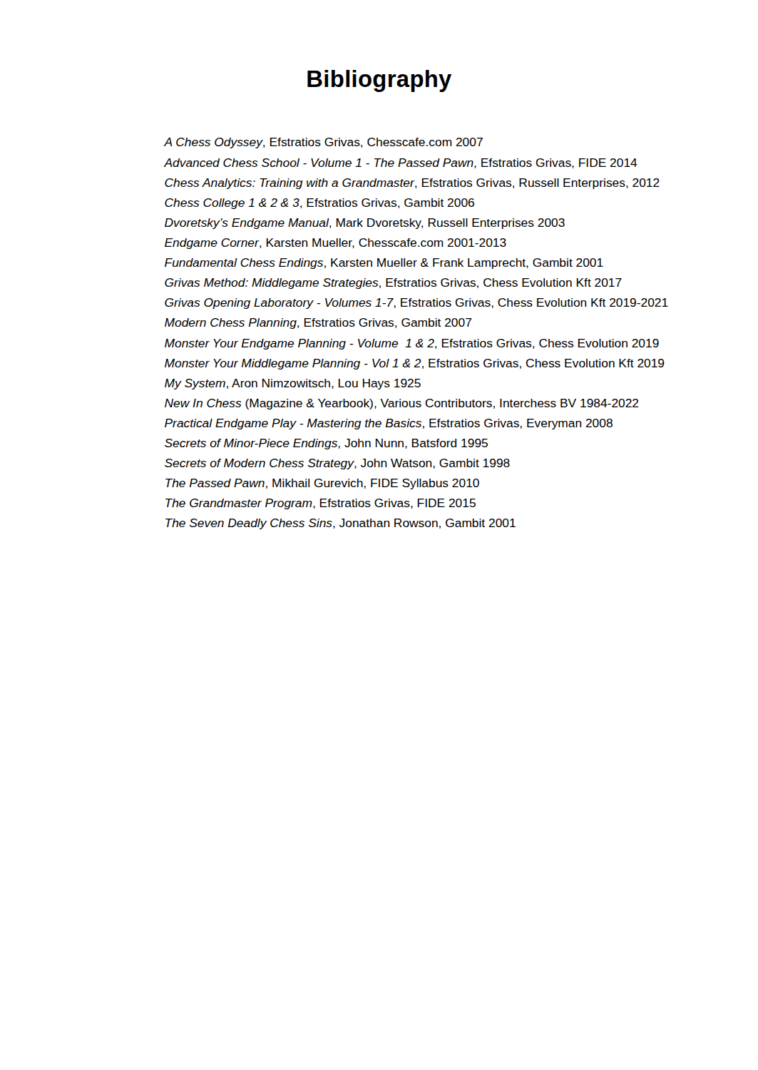Bibliography
A Chess Odyssey, Efstratios Grivas, Chesscafe.com 2007
Advanced Chess School - Volume 1 - The Passed Pawn, Efstratios Grivas, FIDE 2014
Chess Analytics: Training with a Grandmaster, Efstratios Grivas, Russell Enterprises, 2012
Chess College 1 & 2 & 3, Efstratios Grivas, Gambit 2006
Dvoretsky’s Endgame Manual, Mark Dvoretsky, Russell Enterprises 2003
Endgame Corner, Karsten Mueller, Chesscafe.com 2001-2013
Fundamental Chess Endings, Karsten Mueller & Frank Lamprecht, Gambit 2001
Grivas Method: Middlegame Strategies, Efstratios Grivas, Chess Evolution Kft 2017
Grivas Opening Laboratory - Volumes 1-7, Efstratios Grivas, Chess Evolution Kft 2019-2021
Modern Chess Planning, Efstratios Grivas, Gambit 2007
Monster Your Endgame Planning - Volume 1 & 2, Efstratios Grivas, Chess Evolution 2019
Monster Your Middlegame Planning - Vol 1 & 2, Efstratios Grivas, Chess Evolution Kft 2019
My System, Aron Nimzowitsch, Lou Hays 1925
New In Chess (Magazine & Yearbook), Various Contributors, Interchess BV 1984-2022
Practical Endgame Play - Mastering the Basics, Efstratios Grivas, Everyman 2008
Secrets of Minor-Piece Endings, John Nunn, Batsford 1995
Secrets of Modern Chess Strategy, John Watson, Gambit 1998
The Passed Pawn, Mikhail Gurevich, FIDE Syllabus 2010
The Grandmaster Program, Efstratios Grivas, FIDE 2015
The Seven Deadly Chess Sins, Jonathan Rowson, Gambit 2001